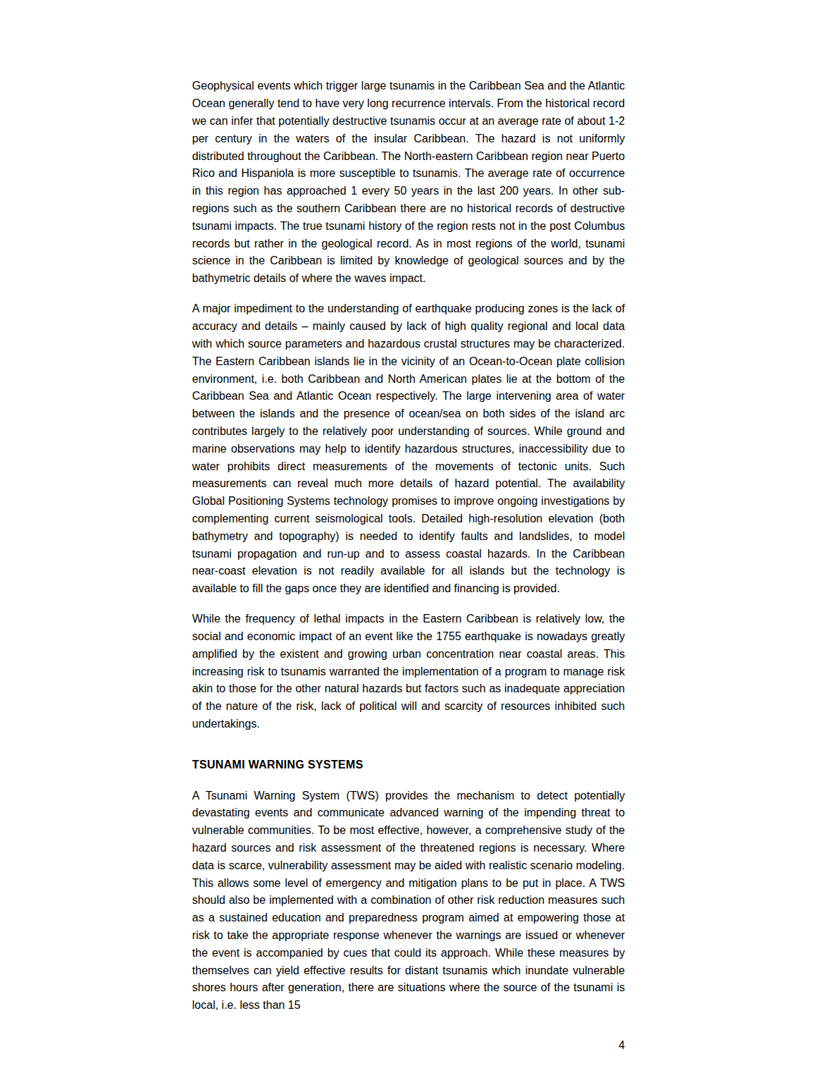Geophysical events which trigger large tsunamis in the Caribbean Sea and the Atlantic Ocean generally tend to have very long recurrence intervals. From the historical record we can infer that potentially destructive tsunamis occur at an average rate of about 1-2 per century in the waters of the insular Caribbean. The hazard is not uniformly distributed throughout the Caribbean. The North-eastern Caribbean region near Puerto Rico and Hispaniola is more susceptible to tsunamis. The average rate of occurrence in this region has approached 1 every 50 years in the last 200 years. In other sub-regions such as the southern Caribbean there are no historical records of destructive tsunami impacts. The true tsunami history of the region rests not in the post Columbus records but rather in the geological record. As in most regions of the world, tsunami science in the Caribbean is limited by knowledge of geological sources and by the bathymetric details of where the waves impact.
A major impediment to the understanding of earthquake producing zones is the lack of accuracy and details – mainly caused by lack of high quality regional and local data with which source parameters and hazardous crustal structures may be characterized. The Eastern Caribbean islands lie in the vicinity of an Ocean-to-Ocean plate collision environment, i.e. both Caribbean and North American plates lie at the bottom of the Caribbean Sea and Atlantic Ocean respectively. The large intervening area of water between the islands and the presence of ocean/sea on both sides of the island arc contributes largely to the relatively poor understanding of sources. While ground and marine observations may help to identify hazardous structures, inaccessibility due to water prohibits direct measurements of the movements of tectonic units. Such measurements can reveal much more details of hazard potential. The availability Global Positioning Systems technology promises to improve ongoing investigations by complementing current seismological tools. Detailed high-resolution elevation (both bathymetry and topography) is needed to identify faults and landslides, to model tsunami propagation and run-up and to assess coastal hazards. In the Caribbean near-coast elevation is not readily available for all islands but the technology is available to fill the gaps once they are identified and financing is provided.
While the frequency of lethal impacts in the Eastern Caribbean is relatively low, the social and economic impact of an event like the 1755 earthquake is nowadays greatly amplified by the existent and growing urban concentration near coastal areas. This increasing risk to tsunamis warranted the implementation of a program to manage risk akin to those for the other natural hazards but factors such as inadequate appreciation of the nature of the risk, lack of political will and scarcity of resources inhibited such undertakings.
TSUNAMI WARNING SYSTEMS
A Tsunami Warning System (TWS) provides the mechanism to detect potentially devastating events and communicate advanced warning of the impending threat to vulnerable communities. To be most effective, however, a comprehensive study of the hazard sources and risk assessment of the threatened regions is necessary. Where data is scarce, vulnerability assessment may be aided with realistic scenario modeling. This allows some level of emergency and mitigation plans to be put in place. A TWS should also be implemented with a combination of other risk reduction measures such as a sustained education and preparedness program aimed at empowering those at risk to take the appropriate response whenever the warnings are issued or whenever the event is accompanied by cues that could its approach. While these measures by themselves can yield effective results for distant tsunamis which inundate vulnerable shores hours after generation, there are situations where the source of the tsunami is local, i.e. less than 15
4